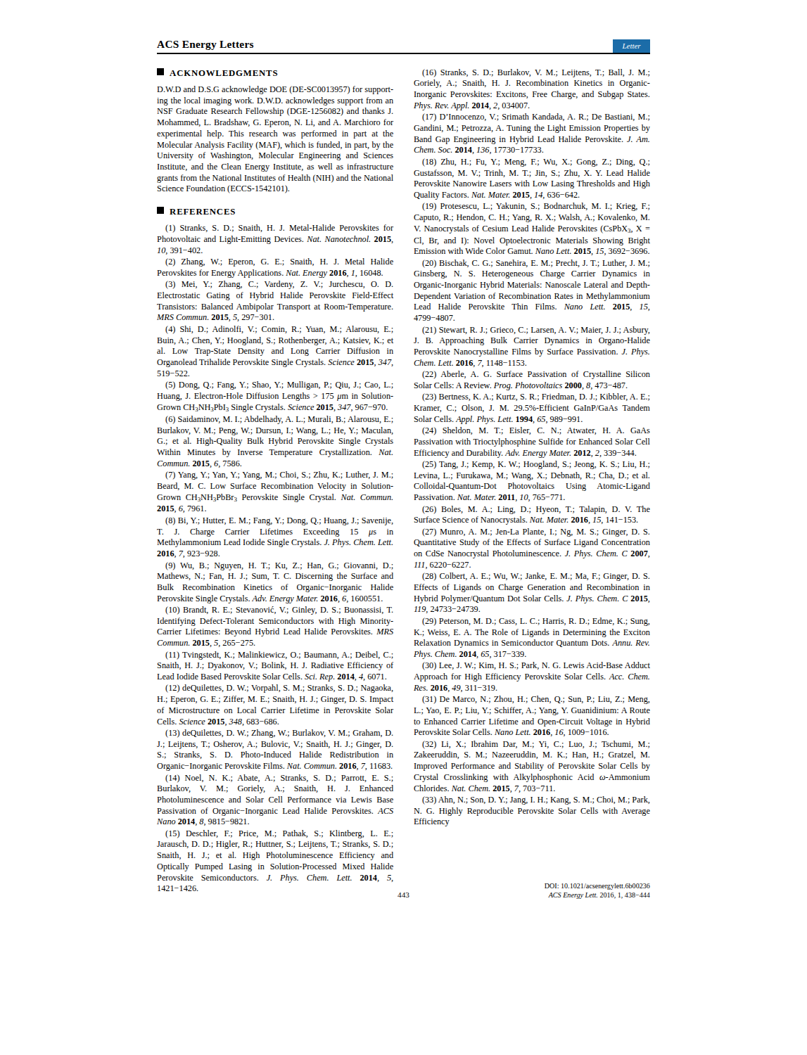ACS Energy Letters
Letter
ACKNOWLEDGMENTS
D.W.D and D.S.G acknowledge DOE (DE-SC0013957) for supporting the local imaging work. D.W.D. acknowledges support from an NSF Graduate Research Fellowship (DGE-1256082) and thanks J. Mohammed, L. Bradshaw, G. Eperon, N. Li, and A. Marchioro for experimental help. This research was performed in part at the Molecular Analysis Facility (MAF), which is funded, in part, by the University of Washington, Molecular Engineering and Sciences Institute, and the Clean Energy Institute, as well as infrastructure grants from the National Institutes of Health (NIH) and the National Science Foundation (ECCS-1542101).
REFERENCES
Stranks, S. D.; Snaith, H. J. Metal-Halide Perovskites for Photovoltaic and Light-Emitting Devices. Nat. Nanotechnol. 2015, 10, 391−402.
Zhang, W.; Eperon, G. E.; Snaith, H. J. Metal Halide Perovskites for Energy Applications. Nat. Energy 2016, 1, 16048.
Mei, Y.; Zhang, C.; Vardeny, Z. V.; Jurchescu, O. D. Electrostatic Gating of Hybrid Halide Perovskite Field-Effect Transistors: Balanced Ambipolar Transport at Room-Temperature. MRS Commun. 2015, 5, 297−301.
Shi, D.; Adinolfi, V.; Comin, R.; Yuan, M.; Alarousu, E.; Buin, A.; Chen, Y.; Hoogland, S.; Rothenberger, A.; Katsiev, K.; et al. Low Trap-State Density and Long Carrier Diffusion in Organolead Trihalide Perovskite Single Crystals. Science 2015, 347, 519−522.
Dong, Q.; Fang, Y.; Shao, Y.; Mulligan, P.; Qiu, J.; Cao, L.; Huang, J. Electron-Hole Diffusion Lengths > 175 μm in Solution-Grown CH3 NH3 PbI3 Single Crystals. Science 2015, 347, 967−970.
Saidaminov, M. I.; Abdelhady, A. L.; Murali, B.; Alarousu, E.; Burlakov, V. M.; Peng, W.; Dursun, I.; Wang, L.; He, Y.; Maculan, G.; et al. High-Quality Bulk Hybrid Perovskite Single Crystals Within Minutes by Inverse Temperature Crystallization. Nat. Commun. 2015, 6, 7586.
Yang, Y.; Yan, Y.; Yang, M.; Choi, S.; Zhu, K.; Luther, J. M.; Beard, M. C. Low Surface Recombination Velocity in Solution-Grown CH3 NH3 PbBr3 Perovskite Single Crystal. Nat. Commun. 2015, 6, 7961.
Bi, Y.; Hutter, E. M.; Fang, Y.; Dong, Q.; Huang, J.; Savenije, T. J. Charge Carrier Lifetimes Exceeding 15 μs in Methylammonium Lead Iodide Single Crystals. J. Phys. Chem. Lett. 2016, 7, 923−928.
Wu, B.; Nguyen, H. T.; Ku, Z.; Han, G.; Giovanni, D.; Mathews, N.; Fan, H. J.; Sum, T. C. Discerning the Surface and Bulk Recombination Kinetics of Organic−Inorganic Halide Perovskite Single Crystals. Adv. Energy Mater. 2016, 6, 1600551.
Brandt, R. E.; Stevanović, V.; Ginley, D. S.; Buonassisi, T. Identifying Defect-Tolerant Semiconductors with High Minority-Carrier Lifetimes: Beyond Hybrid Lead Halide Perovskites. MRS Commun. 2015, 5, 265−275.
Tvingstedt, K.; Malinkiewicz, O.; Baumann, A.; Deibel, C.; Snaith, H. J.; Dyakonov, V.; Bolink, H. J. Radiative Efficiency of Lead Iodide Based Perovskite Solar Cells. Sci. Rep. 2014, 4, 6071.
deQuilettes, D. W.; Vorpahl, S. M.; Stranks, S. D.; Nagaoka, H.; Eperon, G. E.; Ziffer, M. E.; Snaith, H. J.; Ginger, D. S. Impact of Microstructure on Local Carrier Lifetime in Perovskite Solar Cells. Science 2015, 348, 683−686.
deQuilettes, D. W.; Zhang, W.; Burlakov, V. M.; Graham, D. J.; Leijtens, T.; Osherov, A.; Bulovic, V.; Snaith, H. J.; Ginger, D. S.; Stranks, S. D. Photo-Induced Halide Redistribution in Organic−Inorganic Perovskite Films. Nat. Commun. 2016, 7, 11683.
Noel, N. K.; Abate, A.; Stranks, S. D.; Parrott, E. S.; Burlakov, V. M.; Goriely, A.; Snaith, H. J. Enhanced Photoluminescence and Solar Cell Performance via Lewis Base Passivation of Organic−Inorganic Lead Halide Perovskites. ACS Nano 2014, 8, 9815−9821.
Deschler, F.; Price, M.; Pathak, S.; Klintberg, L. E.; Jarausch, D. D.; Higler, R.; Huttner, S.; Leijtens, T.; Stranks, S. D.; Snaith, H. J.; et al. High Photoluminescence Efficiency and Optically Pumped Lasing in Solution-Processed Mixed Halide Perovskite Semiconductors. J. Phys. Chem. Lett. 2014, 5, 1421−1426.
Stranks, S. D.; Burlakov, V. M.; Leijtens, T.; Ball, J. M.; Goriely, A.; Snaith, H. J. Recombination Kinetics in Organic-Inorganic Perovskites: Excitons, Free Charge, and Subgap States. Phys. Rev. Appl. 2014, 2, 034007.
D’Innocenzo, V.; Srimath Kandada, A. R.; De Bastiani, M.; Gandini, M.; Petrozza, A. Tuning the Light Emission Properties by Band Gap Engineering in Hybrid Lead Halide Perovskite. J. Am. Chem. Soc. 2014, 136, 17730−17733.
Zhu, H.; Fu, Y.; Meng, F.; Wu, X.; Gong, Z.; Ding, Q.; Gustafsson, M. V.; Trinh, M. T.; Jin, S.; Zhu, X. Y. Lead Halide Perovskite Nanowire Lasers with Low Lasing Thresholds and High Quality Factors. Nat. Mater. 2015, 14, 636−642.
Protesescu, L.; Yakunin, S.; Bodnarchuk, M. I.; Krieg, F.; Caputo, R.; Hendon, C. H.; Yang, R. X.; Walsh, A.; Kovalenko, M. V. Nanocrystals of Cesium Lead Halide Perovskites (CsPbX3, X = Cl, Br, and I): Novel Optoelectronic Materials Showing Bright Emission with Wide Color Gamut. Nano Lett. 2015, 15, 3692−3696.
Bischak, C. G.; Sanehira, E. M.; Precht, J. T.; Luther, J. M.; Ginsberg, N. S. Heterogeneous Charge Carrier Dynamics in Organic-Inorganic Hybrid Materials: Nanoscale Lateral and Depth-Dependent Variation of Recombination Rates in Methylammonium Lead Halide Perovskite Thin Films. Nano Lett. 2015, 15, 4799−4807.
Stewart, R. J.; Grieco, C.; Larsen, A. V.; Maier, J. J.; Asbury, J. B. Approaching Bulk Carrier Dynamics in Organo-Halide Perovskite Nanocrystalline Films by Surface Passivation. J. Phys. Chem. Lett. 2016, 7, 1148−1153.
Aberle, A. G. Surface Passivation of Crystalline Silicon Solar Cells: A Review. Prog. Photovoltaics 2000, 8, 473−487.
Bertness, K. A.; Kurtz, S. R.; Friedman, D. J.; Kibbler, A. E.; Kramer, C.; Olson, J. M. 29.5%-Efficient GaInP/GaAs Tandem Solar Cells. Appl. Phys. Lett. 1994, 65, 989−991.
Sheldon, M. T.; Eisler, C. N.; Atwater, H. A. GaAs Passivation with Trioctylphosphine Sulfide for Enhanced Solar Cell Efficiency and Durability. Adv. Energy Mater. 2012, 2, 339−344.
Tang, J.; Kemp, K. W.; Hoogland, S.; Jeong, K. S.; Liu, H.; Levina, L.; Furukawa, M.; Wang, X.; Debnath, R.; Cha, D.; et al. Colloidal-Quantum-Dot Photovoltaics Using Atomic-Ligand Passivation. Nat. Mater. 2011, 10, 765−771.
Boles, M. A.; Ling, D.; Hyeon, T.; Talapin, D. V. The Surface Science of Nanocrystals. Nat. Mater. 2016, 15, 141−153.
Munro, A. M.; Jen-La Plante, I.; Ng, M. S.; Ginger, D. S. Quantitative Study of the Effects of Surface Ligand Concentration on CdSe Nanocrystal Photoluminescence. J. Phys. Chem. C 2007, 111, 6220−6227.
Colbert, A. E.; Wu, W.; Janke, E. M.; Ma, F.; Ginger, D. S. Effects of Ligands on Charge Generation and Recombination in Hybrid Polymer/Quantum Dot Solar Cells. J. Phys. Chem. C 2015, 119, 24733−24739.
Peterson, M. D.; Cass, L. C.; Harris, R. D.; Edme, K.; Sung, K.; Weiss, E. A. The Role of Ligands in Determining the Exciton Relaxation Dynamics in Semiconductor Quantum Dots. Annu. Rev. Phys. Chem. 2014, 65, 317−339.
Lee, J. W.; Kim, H. S.; Park, N. G. Lewis Acid-Base Adduct Approach for High Efficiency Perovskite Solar Cells. Acc. Chem. Res. 2016, 49, 311−319.
De Marco, N.; Zhou, H.; Chen, Q.; Sun, P.; Liu, Z.; Meng, L.; Yao, E. P.; Liu, Y.; Schiffer, A.; Yang, Y. Guanidinium: A Route to Enhanced Carrier Lifetime and Open-Circuit Voltage in Hybrid Perovskite Solar Cells. Nano Lett. 2016, 16, 1009−1016.
Li, X.; Ibrahim Dar, M.; Yi, C.; Luo, J.; Tschumi, M.; Zakeeruddin, S. M.; Nazeeruddin, M. K.; Han, H.; Gratzel, M. Improved Performance and Stability of Perovskite Solar Cells by Crystal Crosslinking with Alkylphosphonic Acid ω-Ammonium Chlorides. Nat. Chem. 2015, 7, 703−711.
Ahn, N.; Son, D. Y.; Jang, I. H.; Kang, S. M.; Choi, M.; Park, N. G. Highly Reproducible Perovskite Solar Cells with Average Efficiency
443
DOI: 10.1021/acsenergylett.6b00236
ACS Energy Lett. 2016, 1, 438−444